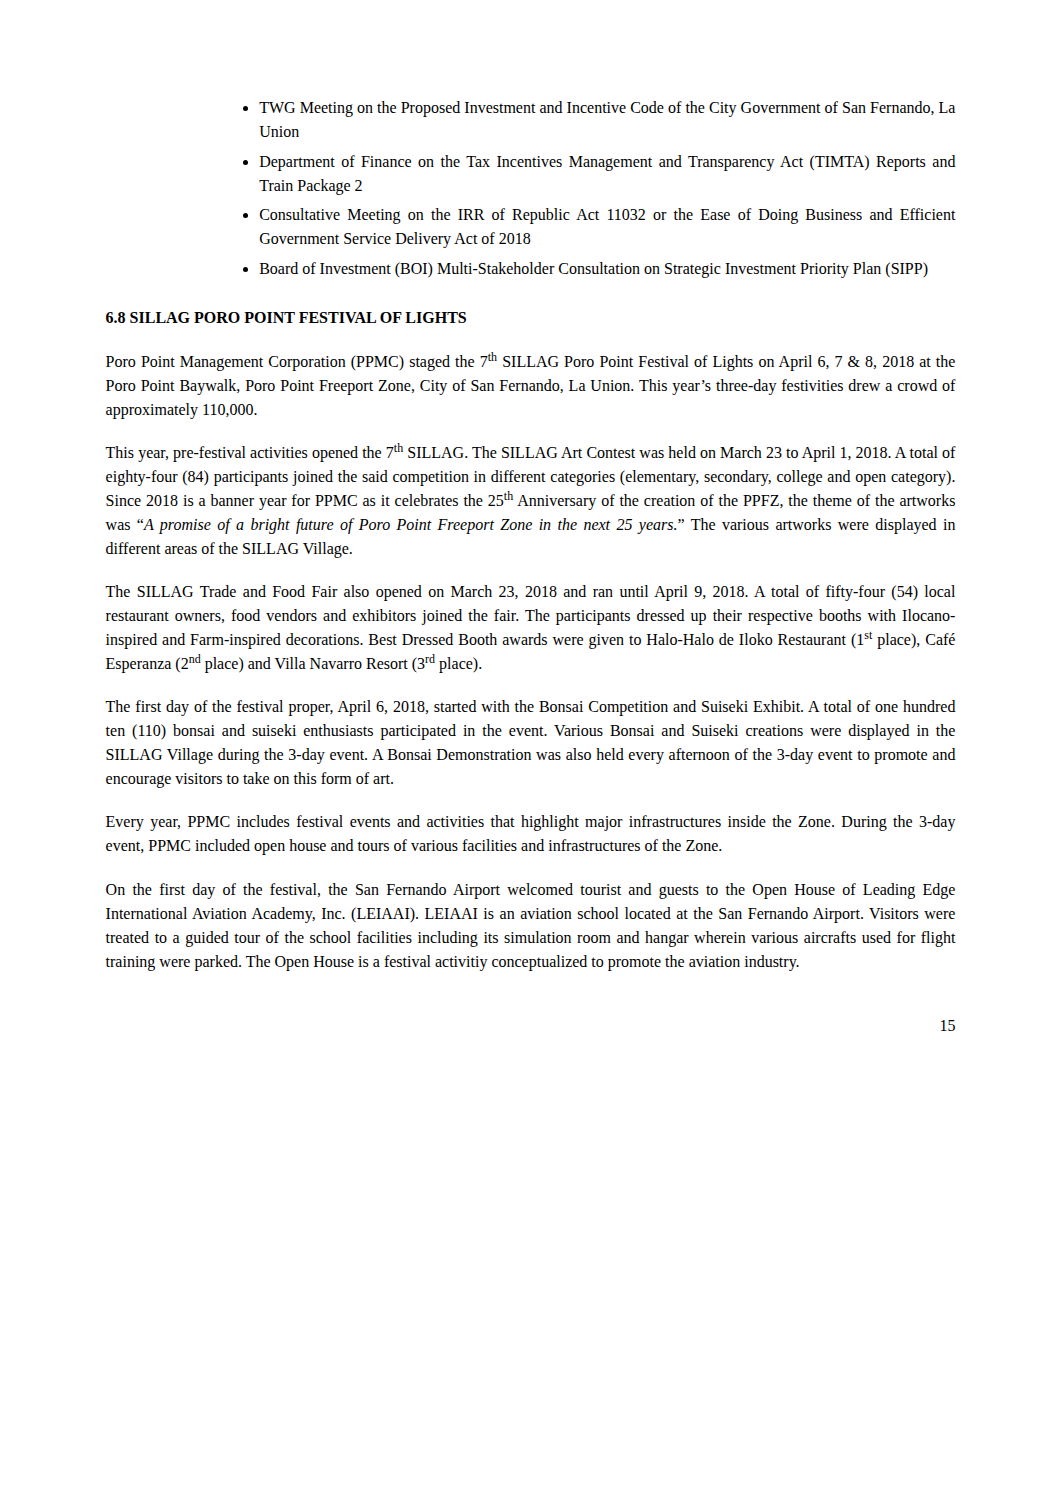TWG Meeting on the Proposed Investment and Incentive Code of the City Government of San Fernando, La Union
Department of Finance on the Tax Incentives Management and Transparency Act (TIMTA) Reports and Train Package 2
Consultative Meeting on the IRR of Republic Act 11032 or the Ease of Doing Business and Efficient Government Service Delivery Act of 2018
Board of Investment (BOI) Multi-Stakeholder Consultation on Strategic Investment Priority Plan (SIPP)
6.8 SILLAG PORO POINT FESTIVAL OF LIGHTS
Poro Point Management Corporation (PPMC) staged the 7th SILLAG Poro Point Festival of Lights on April 6, 7 & 8, 2018 at the Poro Point Baywalk, Poro Point Freeport Zone, City of San Fernando, La Union. This year’s three-day festivities drew a crowd of approximately 110,000.
This year, pre-festival activities opened the 7th SILLAG. The SILLAG Art Contest was held on March 23 to April 1, 2018. A total of eighty-four (84) participants joined the said competition in different categories (elementary, secondary, college and open category). Since 2018 is a banner year for PPMC as it celebrates the 25th Anniversary of the creation of the PPFZ, the theme of the artworks was “A promise of a bright future of Poro Point Freeport Zone in the next 25 years.” The various artworks were displayed in different areas of the SILLAG Village.
The SILLAG Trade and Food Fair also opened on March 23, 2018 and ran until April 9, 2018. A total of fifty-four (54) local restaurant owners, food vendors and exhibitors joined the fair. The participants dressed up their respective booths with Ilocano-inspired and Farm-inspired decorations. Best Dressed Booth awards were given to Halo-Halo de Iloko Restaurant (1st place), Café Esperanza (2nd place) and Villa Navarro Resort (3rd place).
The first day of the festival proper, April 6, 2018, started with the Bonsai Competition and Suiseki Exhibit. A total of one hundred ten (110) bonsai and suiseki enthusiasts participated in the event. Various Bonsai and Suiseki creations were displayed in the SILLAG Village during the 3-day event. A Bonsai Demonstration was also held every afternoon of the 3-day event to promote and encourage visitors to take on this form of art.
Every year, PPMC includes festival events and activities that highlight major infrastructures inside the Zone. During the 3-day event, PPMC included open house and tours of various facilities and infrastructures of the Zone.
On the first day of the festival, the San Fernando Airport welcomed tourist and guests to the Open House of Leading Edge International Aviation Academy, Inc. (LEIAAI). LEIAAI is an aviation school located at the San Fernando Airport. Visitors were treated to a guided tour of the school facilities including its simulation room and hangar wherein various aircrafts used for flight training were parked. The Open House is a festival activitiy conceptualized to promote the aviation industry.
15